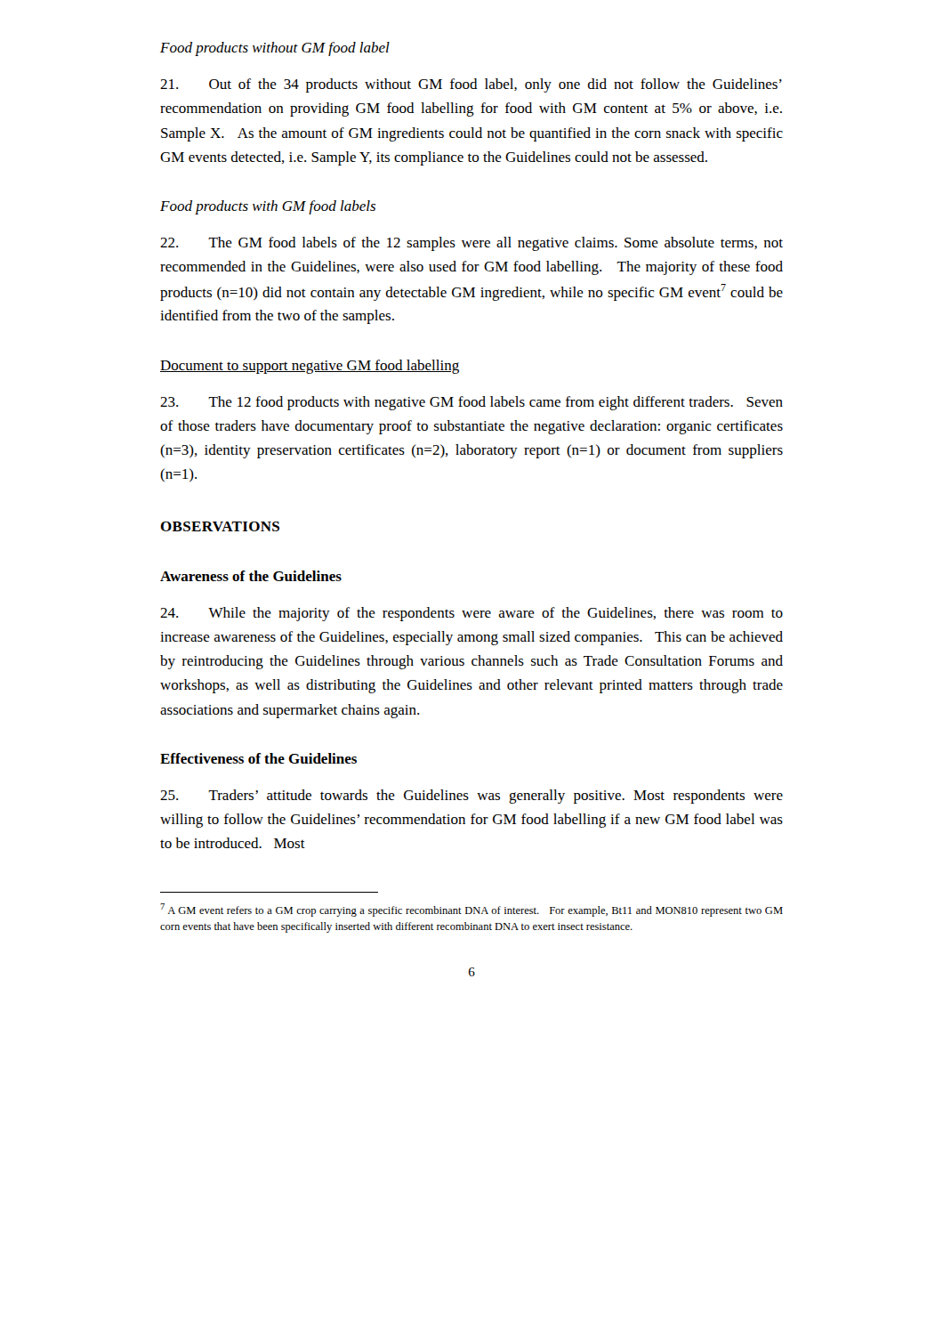Food products without GM food label
21. Out of the 34 products without GM food label, only one did not follow the Guidelines’ recommendation on providing GM food labelling for food with GM content at 5% or above, i.e. Sample X. As the amount of GM ingredients could not be quantified in the corn snack with specific GM events detected, i.e. Sample Y, its compliance to the Guidelines could not be assessed.
Food products with GM food labels
22. The GM food labels of the 12 samples were all negative claims. Some absolute terms, not recommended in the Guidelines, were also used for GM food labelling. The majority of these food products (n=10) did not contain any detectable GM ingredient, while no specific GM event7 could be identified from the two of the samples.
Document to support negative GM food labelling
23. The 12 food products with negative GM food labels came from eight different traders. Seven of those traders have documentary proof to substantiate the negative declaration: organic certificates (n=3), identity preservation certificates (n=2), laboratory report (n=1) or document from suppliers (n=1).
OBSERVATIONS
Awareness of the Guidelines
24. While the majority of the respondents were aware of the Guidelines, there was room to increase awareness of the Guidelines, especially among small sized companies. This can be achieved by reintroducing the Guidelines through various channels such as Trade Consultation Forums and workshops, as well as distributing the Guidelines and other relevant printed matters through trade associations and supermarket chains again.
Effectiveness of the Guidelines
25. Traders’ attitude towards the Guidelines was generally positive. Most respondents were willing to follow the Guidelines’ recommendation for GM food labelling if a new GM food label was to be introduced. Most
7 A GM event refers to a GM crop carrying a specific recombinant DNA of interest. For example, Bt11 and MON810 represent two GM corn events that have been specifically inserted with different recombinant DNA to exert insect resistance.
6